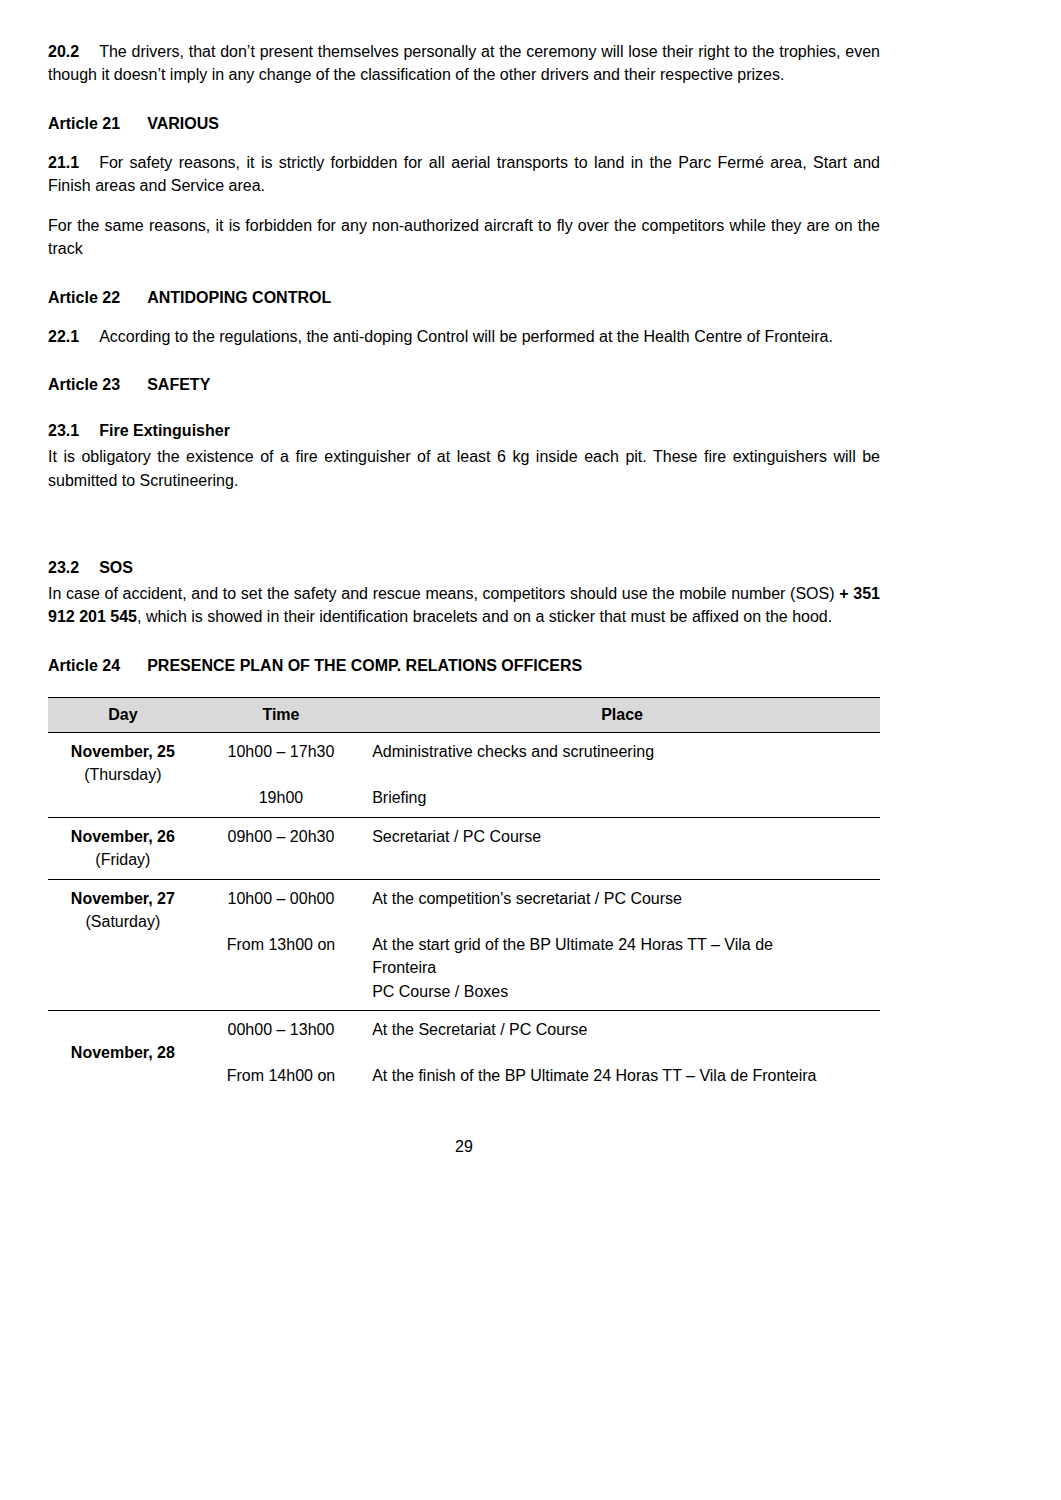20.2 The drivers, that don’t present themselves personally at the ceremony will lose their right to the trophies, even though it doesn’t imply in any change of the classification of the other drivers and their respective prizes.
Article 21 VARIOUS
21.1 For safety reasons, it is strictly forbidden for all aerial transports to land in the Parc Fermé area, Start and Finish areas and Service area.
For the same reasons, it is forbidden for any non-authorized aircraft to fly over the competitors while they are on the track
Article 22 ANTIDOPING CONTROL
22.1 According to the regulations, the anti-doping Control will be performed at the Health Centre of Fronteira.
Article 23 SAFETY
23.1 Fire Extinguisher
It is obligatory the existence of a fire extinguisher of at least 6 kg inside each pit. These fire extinguishers will be submitted to Scrutineering.
23.2 SOS
In case of accident, and to set the safety and rescue means, competitors should use the mobile number (SOS) + 351 912 201 545, which is showed in their identification bracelets and on a sticker that must be affixed on the hood.
Article 24 PRESENCE PLAN OF THE COMP. RELATIONS OFFICERS
| Day | Time | Place |
| --- | --- | --- |
| November, 25 (Thursday) | 10h00 – 17h30 19h00 | Administrative checks and scrutineering Briefing |
| November, 26 (Friday) | 09h00 – 20h30 | Secretariat / PC Course |
| November, 27 (Saturday) | 10h00 – 00h00 From 13h00 on | At the competition's secretariat / PC Course At the start grid of the BP Ultimate 24 Horas TT – Vila de Fronteira PC Course / Boxes |
| November, 28 | 00h00 – 13h00 From 14h00 on | At the Secretariat / PC Course At the finish of the BP Ultimate 24 Horas TT – Vila de Fronteira |
29